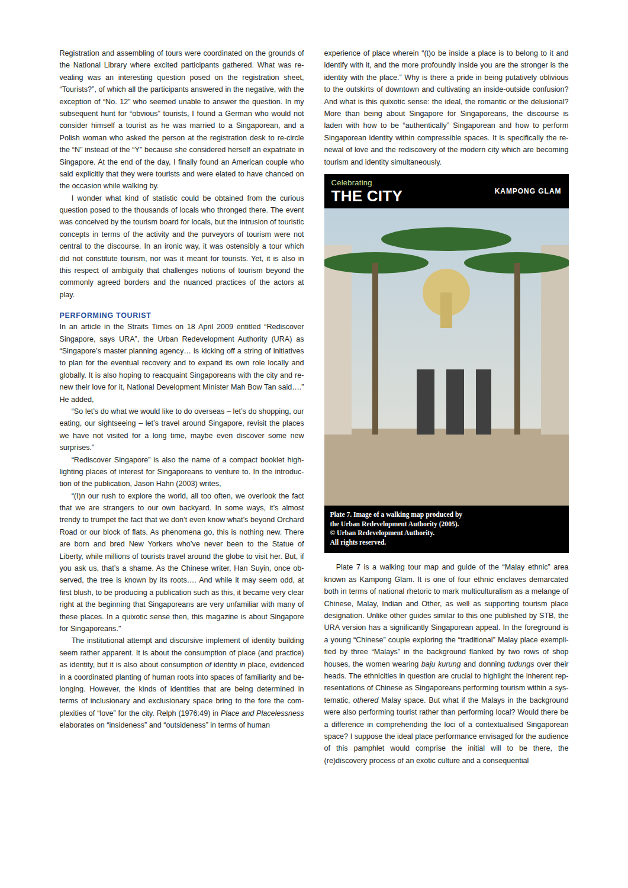Registration and assembling of tours were coordinated on the grounds of the National Library where excited participants gathered. What was revealing was an interesting question posed on the registration sheet, “Tourists?”, of which all the participants answered in the negative, with the exception of “No. 12” who seemed unable to answer the question. In my subsequent hunt for “obvious” tourists, I found a German who would not consider himself a tourist as he was married to a Singaporean, and a Polish woman who asked the person at the registration desk to re-circle the “N” instead of the “Y” because she considered herself an expatriate in Singapore. At the end of the day, I finally found an American couple who said explicitly that they were tourists and were elated to have chanced on the occasion while walking by.
I wonder what kind of statistic could be obtained from the curious question posed to the thousands of locals who thronged there. The event was conceived by the tourism board for locals, but the intrusion of touristic concepts in terms of the activity and the purveyors of tourism were not central to the discourse. In an ironic way, it was ostensibly a tour which did not constitute tourism, nor was it meant for tourists. Yet, it is also in this respect of ambiguity that challenges notions of tourism beyond the commonly agreed borders and the nuanced practices of the actors at play.
Performing Tourist
In an article in the Straits Times on 18 April 2009 entitled “Rediscover Singapore, says URA”, the Urban Redevelopment Authority (URA) as “Singapore’s master planning agency… is kicking off a string of initiatives to plan for the eventual recovery and to expand its own role locally and globally. It is also hoping to reacquaint Singaporeans with the city and renew their love for it, National Development Minister Mah Bow Tan said….” He added,
“So let’s do what we would like to do overseas – let’s do shopping, our eating, our sightseeing – let’s travel around Singapore, revisit the places we have not visited for a long time, maybe even discover some new surprises.”
“Rediscover Singapore” is also the name of a compact booklet highlighting places of interest for Singaporeans to venture to. In the introduction of the publication, Jason Hahn (2003) writes,
“(I)n our rush to explore the world, all too often, we overlook the fact that we are strangers to our own backyard. In some ways, it’s almost trendy to trumpet the fact that we don’t even know what’s beyond Orchard Road or our block of flats. As phenomena go, this is nothing new. There are born and bred New Yorkers who’ve never been to the Statue of Liberty, while millions of tourists travel around the globe to visit her. But, if you ask us, that’s a shame. As the Chinese writer, Han Suyin, once observed, the tree is known by its roots…. And while it may seem odd, at first blush, to be producing a publication such as this, it became very clear right at the beginning that Singaporeans are very unfamiliar with many of these places. In a quixotic sense then, this magazine is about Singapore for Singaporeans."
The institutional attempt and discursive implement of identity building seem rather apparent. It is about the consumption of place (and practice) as identity, but it is also about consumption of identity in place, evidenced in a coordinated planting of human roots into spaces of familiarity and belonging. However, the kinds of identities that are being determined in terms of inclusionary and exclusionary space bring to the fore the complexities of “love” for the city. Relph (1976:49) in Place and Placelessness elaborates on “insideness” and “outsideness” in terms of human
experience of place wherein “(t)o be inside a place is to belong to it and identify with it, and the more profoundly inside you are the stronger is the identity with the place.” Why is there a pride in being putatively oblivious to the outskirts of downtown and cultivating an inside-outside confusion? And what is this quixotic sense: the ideal, the romantic or the delusional? More than being about Singapore for Singaporeans, the discourse is laden with how to be “authentically” Singaporean and how to perform Singaporean identity within compressible spaces. It is specifically the renewal of love and the rediscovery of the modern city which are becoming tourism and identity simultaneously.
Celebrating
THE CITY
KAMPONG GLAM
Plate 7. Image of a walking map produced by
the Urban Redevelopment Authority (2005).
© Urban Redevelopment Authority.
All rights reserved.
Plate 7 is a walking tour map and guide of the “Malay ethnic” area known as Kampong Glam. It is one of four ethnic enclaves demarcated both in terms of national rhetoric to mark multiculturalism as a melange of Chinese, Malay, Indian and Other, as well as supporting tourism place designation. Unlike other guides similar to this one published by STB, the URA version has a significantly Singaporean appeal. In the foreground is a young “Chinese” couple exploring the “traditional” Malay place exemplified by three “Malays” in the background flanked by two rows of shop houses, the women wearing baju kurung and donning tudungs over their heads. The ethnicities in question are crucial to highlight the inherent representations of Chinese as Singaporeans performing tourism within a systematic, othered Malay space. But what if the Malays in the background were also performing tourist rather than performing local? Would there be a difference in comprehending the loci of a contextualised Singaporean space? I suppose the ideal place performance envisaged for the audience of this pamphlet would comprise the initial will to be there, the (re)discovery process of an exotic culture and a consequential